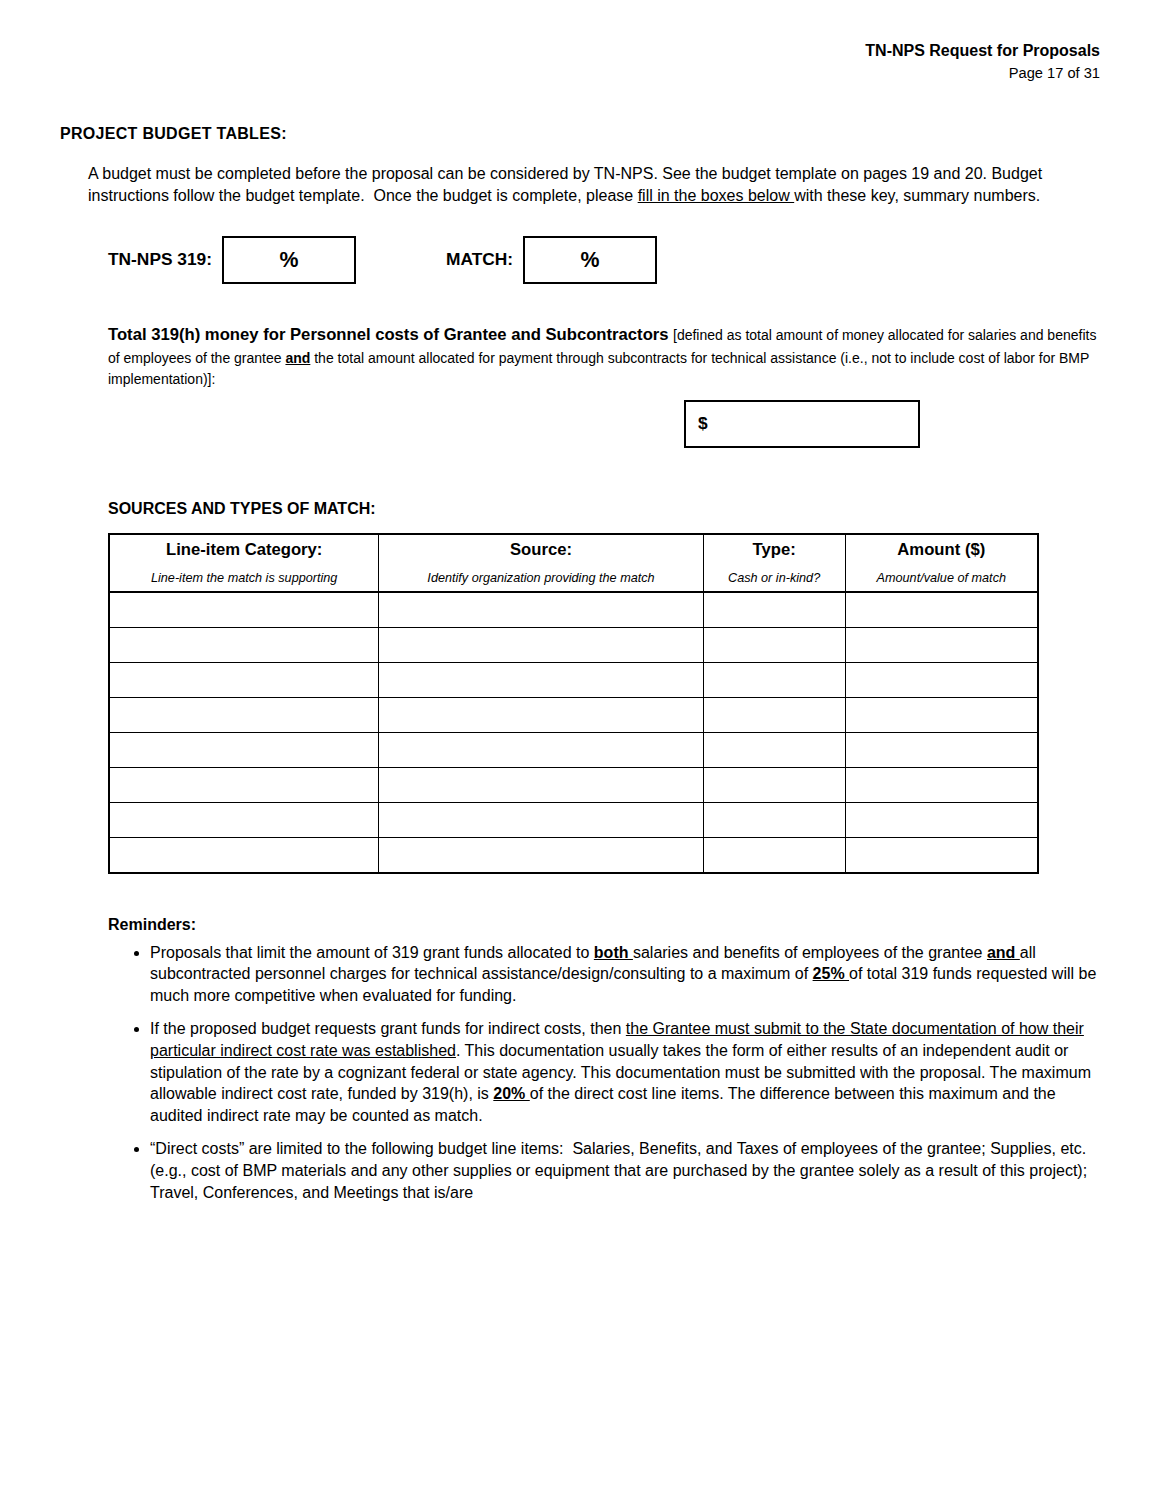TN-NPS Request for Proposals
Page 17 of 31
PROJECT BUDGET TABLES:
A budget must be completed before the proposal can be considered by TN-NPS. See the budget template on pages 19 and 20. Budget instructions follow the budget template. Once the budget is complete, please fill in the boxes below with these key, summary numbers.
TN-NPS 319:
%
MATCH:
%
Total 319(h) money for Personnel costs of Grantee and Subcontractors [defined as total amount of money allocated for salaries and benefits of employees of the grantee and the total amount allocated for payment through subcontracts for technical assistance (i.e., not to include cost of labor for BMP implementation)]:
$
SOURCES AND TYPES OF MATCH:
| Line-item Category: | Source: | Type: | Amount ($) |
| --- | --- | --- | --- |
| Line-item the match is supporting | Identify organization providing the match | Cash or in-kind? | Amount/value of match |
Reminders:
Proposals that limit the amount of 319 grant funds allocated to both salaries and benefits of employees of the grantee and all subcontracted personnel charges for technical assistance/design/consulting to a maximum of 25% of total 319 funds requested will be much more competitive when evaluated for funding.
If the proposed budget requests grant funds for indirect costs, then the Grantee must submit to the State documentation of how their particular indirect cost rate was established. This documentation usually takes the form of either results of an independent audit or stipulation of the rate by a cognizant federal or state agency. This documentation must be submitted with the proposal. The maximum allowable indirect cost rate, funded by 319(h), is 20% of the direct cost line items. The difference between this maximum and the audited indirect rate may be counted as match.
“Direct costs” are limited to the following budget line items: Salaries, Benefits, and Taxes of employees of the grantee; Supplies, etc. (e.g., cost of BMP materials and any other supplies or equipment that are purchased by the grantee solely as a result of this project); Travel, Conferences, and Meetings that is/are